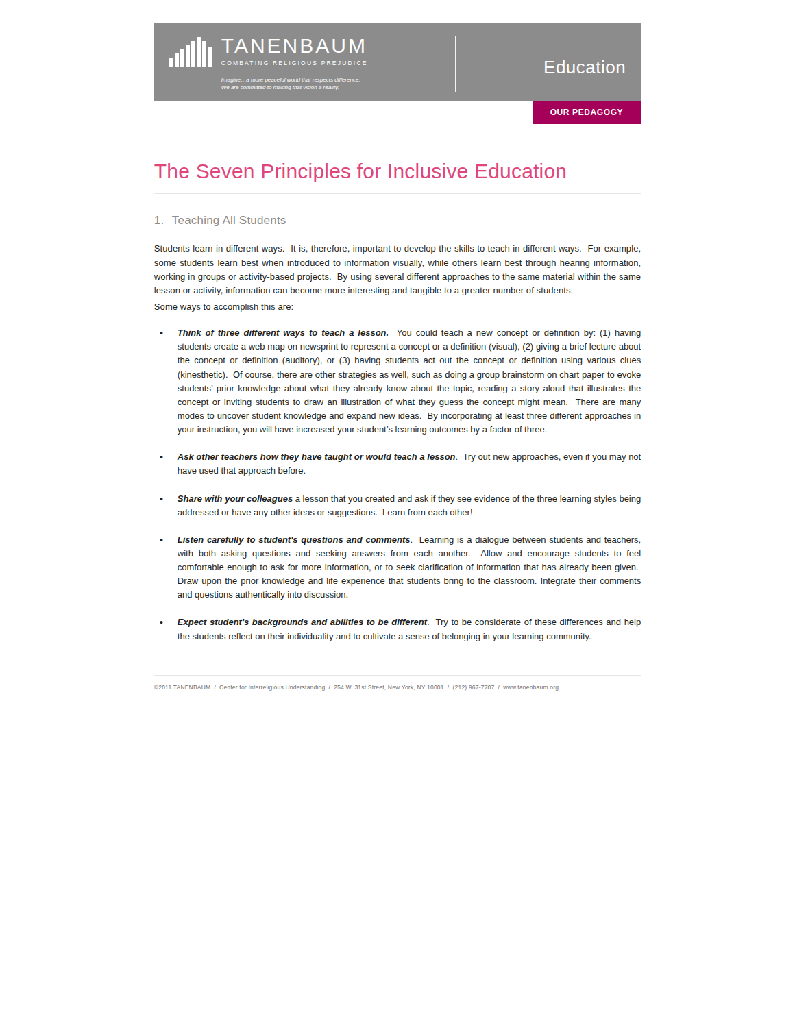TANENBAUM
COMBATING RELIGIOUS PREJUDICE
Imagine…a more peaceful world that respects difference.
We are committed to making that vision a reality.
Education
OUR PEDAGOGY
The Seven Principles for Inclusive Education
1. Teaching All Students
Students learn in different ways. It is, therefore, important to develop the skills to teach in different ways. For example, some students learn best when introduced to information visually, while others learn best through hearing information, working in groups or activity-based projects. By using several different approaches to the same material within the same lesson or activity, information can become more interesting and tangible to a greater number of students.
Some ways to accomplish this are:
Think of three different ways to teach a lesson. You could teach a new concept or definition by: (1) having students create a web map on newsprint to represent a concept or a definition (visual), (2) giving a brief lecture about the concept or definition (auditory), or (3) having students act out the concept or definition using various clues (kinesthetic). Of course, there are other strategies as well, such as doing a group brainstorm on chart paper to evoke students’ prior knowledge about what they already know about the topic, reading a story aloud that illustrates the concept or inviting students to draw an illustration of what they guess the concept might mean. There are many modes to uncover student knowledge and expand new ideas. By incorporating at least three different approaches in your instruction, you will have increased your student’s learning outcomes by a factor of three.
Ask other teachers how they have taught or would teach a lesson. Try out new approaches, even if you may not have used that approach before.
Share with your colleagues a lesson that you created and ask if they see evidence of the three learning styles being addressed or have any other ideas or suggestions. Learn from each other!
Listen carefully to student's questions and comments. Learning is a dialogue between students and teachers, with both asking questions and seeking answers from each another. Allow and encourage students to feel comfortable enough to ask for more information, or to seek clarification of information that has already been given. Draw upon the prior knowledge and life experience that students bring to the classroom. Integrate their comments and questions authentically into discussion.
Expect student's backgrounds and abilities to be different. Try to be considerate of these differences and help the students reflect on their individuality and to cultivate a sense of belonging in your learning community.
©2011 TANENBAUM / Center for Interreligious Understanding / 254 W. 31st Street, New York, NY 10001 / (212) 967-7707 / www.tanenbaum.org